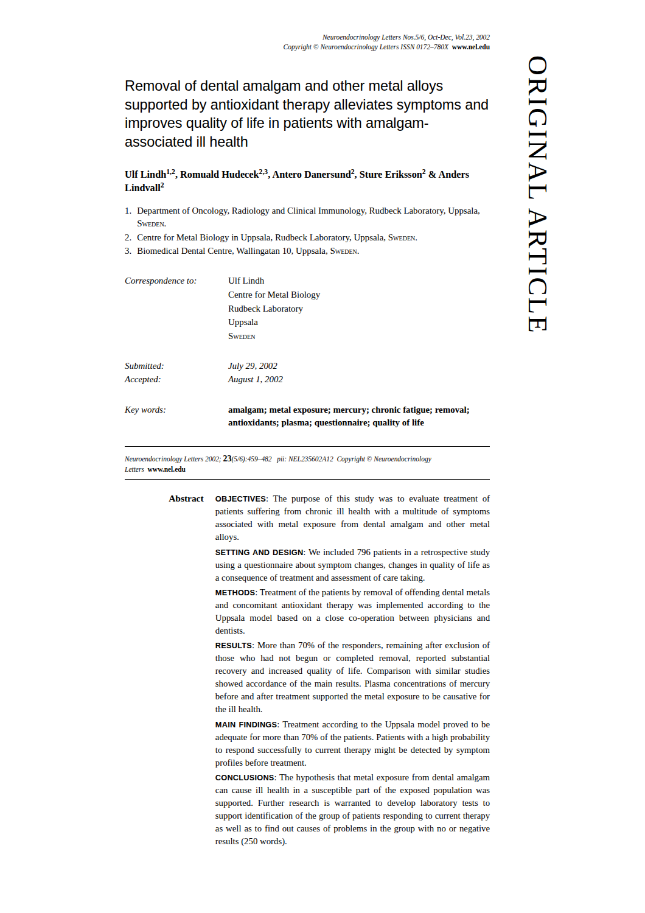ORIGINAL ARTICLE
Neuroendocrinology Letters Nos.5/6, Oct-Dec, Vol.23, 2002
Copyright © Neuroendocrinology Letters ISSN 0172–780X www.nel.edu
Removal of dental amalgam and other metal alloys supported by antioxidant therapy alleviates symptoms and improves quality of life in patients with amalgam-associated ill health
Ulf Lindh1,2, Romuald Hudecek2,3, Antero Danersund2, Sture Eriksson2 & Anders Lindvall2
Department of Oncology, Radiology and Clinical Immunology, Rudbeck Laboratory, Uppsala, Sweden.
Centre for Metal Biology in Uppsala, Rudbeck Laboratory, Uppsala, Sweden.
Biomedical Dental Centre, Wallingatan 10, Uppsala, Sweden.
| Correspondence to: | Ulf Lindh |
| | Centre for Metal Biology |
| | Rudbeck Laboratory |
| | Uppsala |
| | Sweden |
| Submitted: | July 29, 2002 |
| Accepted: | August 1, 2002 |
| Key words: | amalgam; metal exposure; mercury; chronic fatigue; removal; antioxidants; plasma; questionnaire; quality of life |
Neuroendocrinology Letters 2002; 23(5/6):459–482 pii: NEL235602A12 Copyright © Neuroendocrinology Letters www.nel.edu
Abstract
OBJECTIVES: The purpose of this study was to evaluate treatment of patients suffering from chronic ill health with a multitude of symptoms associated with metal exposure from dental amalgam and other metal alloys.
SETTING AND DESIGN: We included 796 patients in a retrospective study using a questionnaire about symptom changes, changes in quality of life as a consequence of treatment and assessment of care taking.
METHODS: Treatment of the patients by removal of offending dental metals and concomitant antioxidant therapy was implemented according to the Uppsala model based on a close co-operation between physicians and dentists.
RESULTS: More than 70% of the responders, remaining after exclusion of those who had not begun or completed removal, reported substantial recovery and increased quality of life. Comparison with similar studies showed accordance of the main results. Plasma concentrations of mercury before and after treatment supported the metal exposure to be causative for the ill health.
MAIN FINDINGS: Treatment according to the Uppsala model proved to be adequate for more than 70% of the patients. Patients with a high probability to respond successfully to current therapy might be detected by symptom profiles before treatment.
CONCLUSIONS: The hypothesis that metal exposure from dental amalgam can cause ill health in a susceptible part of the exposed population was supported. Further research is warranted to develop laboratory tests to support identification of the group of patients responding to current therapy as well as to find out causes of problems in the group with no or negative results (250 words).